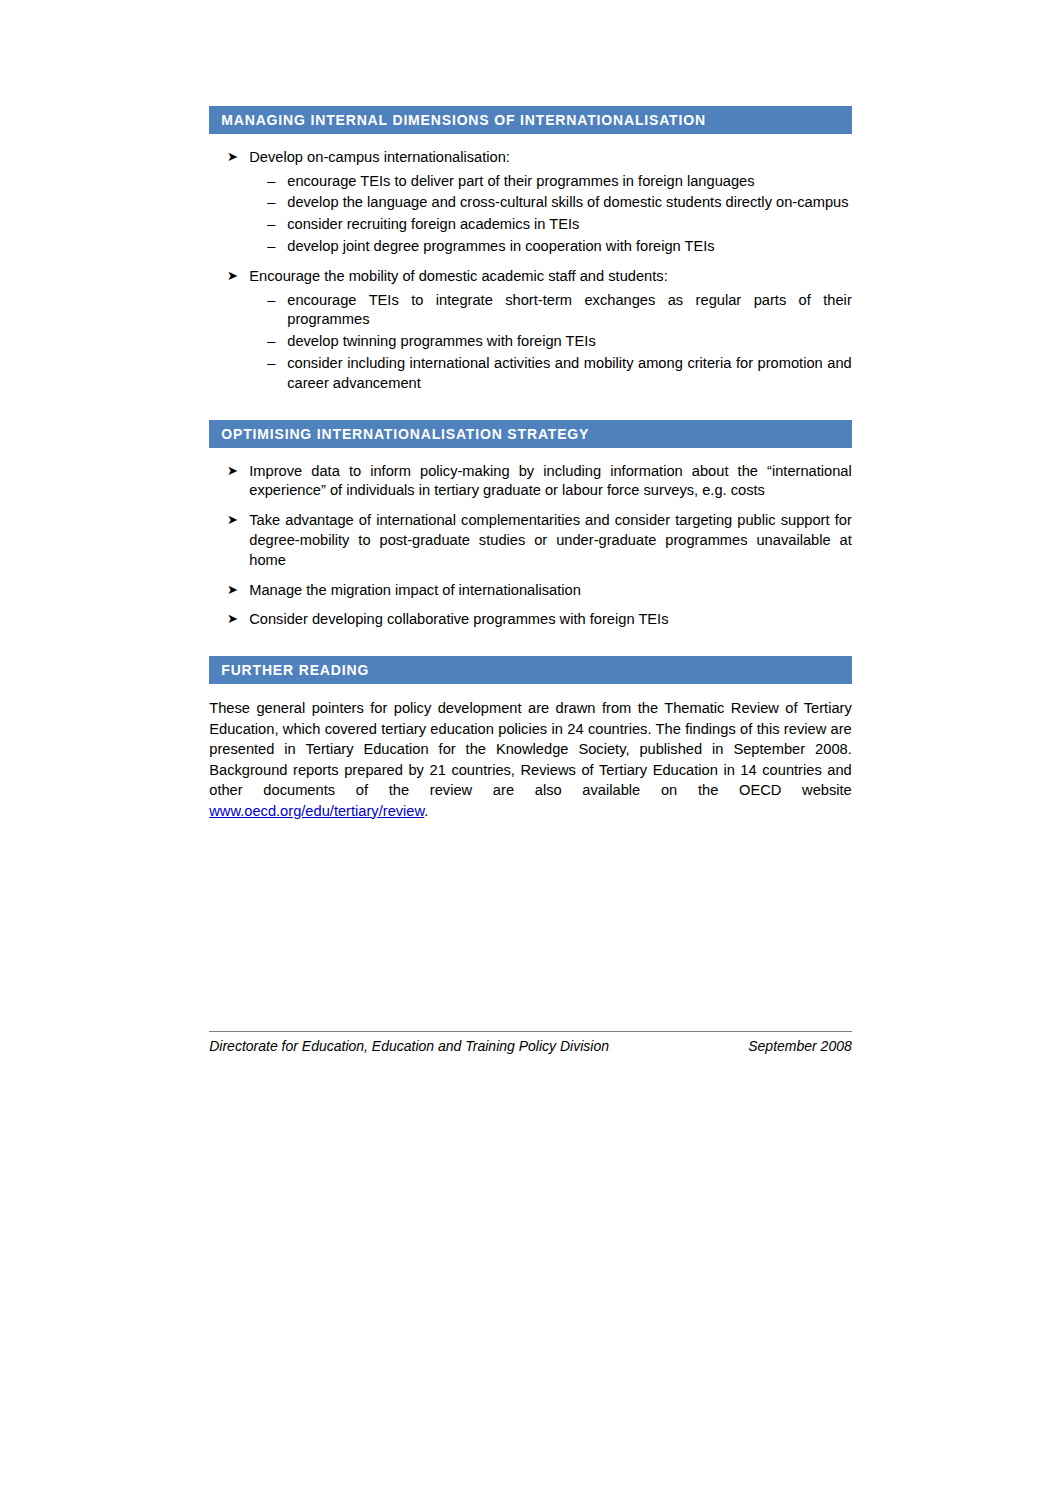Managing internal dimensions of internationalisation
Develop on-campus internationalisation:
encourage TEIs to deliver part of their programmes in foreign languages
develop the language and cross-cultural skills of domestic students directly on-campus
consider recruiting foreign academics in TEIs
develop joint degree programmes in cooperation with foreign TEIs
Encourage the mobility of domestic academic staff and students:
encourage TEIs to integrate short-term exchanges as regular parts of their programmes
develop twinning programmes with foreign TEIs
consider including international activities and mobility among criteria for promotion and career advancement
Optimising internationalisation strategy
Improve data to inform policy-making by including information about the “international experience” of individuals in tertiary graduate or labour force surveys, e.g. costs
Take advantage of international complementarities and consider targeting public support for degree-mobility to post-graduate studies or under-graduate programmes unavailable at home
Manage the migration impact of internationalisation
Consider developing collaborative programmes with foreign TEIs
Further reading
These general pointers for policy development are drawn from the Thematic Review of Tertiary Education, which covered tertiary education policies in 24 countries. The findings of this review are presented in Tertiary Education for the Knowledge Society, published in September 2008. Background reports prepared by 21 countries, Reviews of Tertiary Education in 14 countries and other documents of the review are also available on the OECD website www.oecd.org/edu/tertiary/review.
Directorate for Education, Education and Training Policy Division September 2008